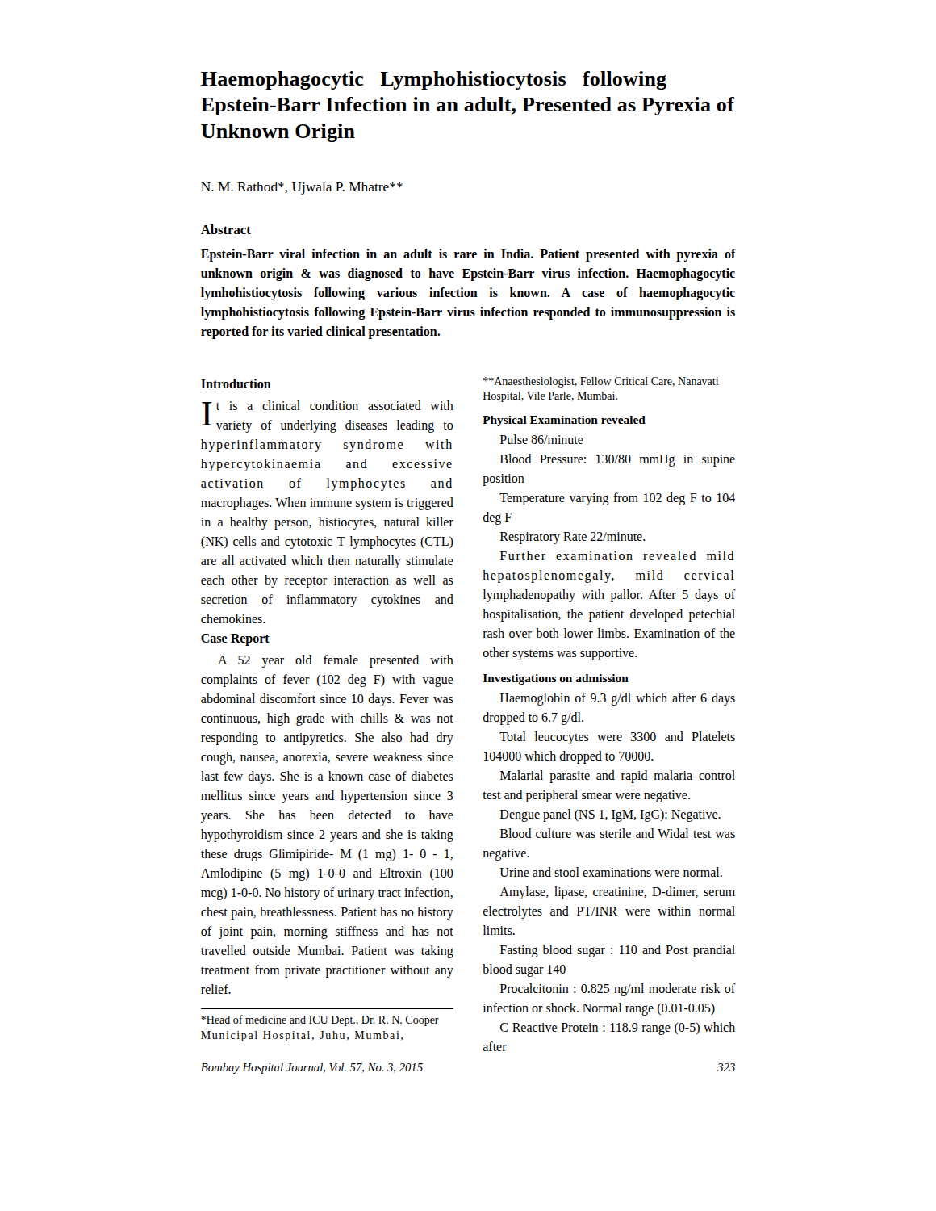Haemophagocytic Lymphohistiocytosis following Epstein-Barr Infection in an adult, Presented as Pyrexia of Unknown Origin
N. M. Rathod*, Ujwala P. Mhatre**
Abstract
Epstein-Barr viral infection in an adult is rare in India. Patient presented with pyrexia of unknown origin & was diagnosed to have Epstein-Barr virus infection. Haemophagocytic lymhohistiocytosis following various infection is known. A case of haemophagocytic lymphohistiocytosis following Epstein-Barr virus infection responded to immunosuppression is reported for its varied clinical presentation.
Introduction
It is a clinical condition associated with variety of underlying diseases leading to hyperinflammatory syndrome with hypercytokinaemia and excessive activation of lymphocytes and macrophages. When immune system is triggered in a healthy person, histiocytes, natural killer (NK) cells and cytotoxic T lymphocytes (CTL) are all activated which then naturally stimulate each other by receptor interaction as well as secretion of inflammatory cytokines and chemokines.
Case Report
A 52 year old female presented with complaints of fever (102 deg F) with vague abdominal discomfort since 10 days. Fever was continuous, high grade with chills & was not responding to antipyretics. She also had dry cough, nausea, anorexia, severe weakness since last few days. She is a known case of diabetes mellitus since years and hypertension since 3 years. She has been detected to have hypothyroidism since 2 years and she is taking these drugs Glimipiride- M (1 mg) 1- 0 - 1, Amlodipine (5 mg) 1-0-0 and Eltroxin (100 mcg) 1-0-0. No history of urinary tract infection, chest pain, breathlessness. Patient has no history of joint pain, morning stiffness and has not travelled outside Mumbai. Patient was taking treatment from private practitioner without any relief.
*Head of medicine and ICU Dept., Dr. R. N. Cooper Municipal Hospital, Juhu, Mumbai, **Anaesthesiologist, Fellow Critical Care, Nanavati Hospital, Vile Parle, Mumbai.
Physical Examination revealed
Pulse 86/minute
Blood Pressure: 130/80 mmHg in supine position
Temperature varying from 102 deg F to 104 deg F
Respiratory Rate 22/minute.
Further examination revealed mild hepatosplenomegaly, mild cervical lymphadenopathy with pallor. After 5 days of hospitalisation, the patient developed petechial rash over both lower limbs. Examination of the other systems was supportive.
Investigations on admission
Haemoglobin of 9.3 g/dl which after 6 days dropped to 6.7 g/dl.
Total leucocytes were 3300 and Platelets 104000 which dropped to 70000.
Malarial parasite and rapid malaria control test and peripheral smear were negative.
Dengue panel (NS 1, IgM, IgG): Negative.
Blood culture was sterile and Widal test was negative.
Urine and stool examinations were normal.
Amylase, lipase, creatinine, D-dimer, serum electrolytes and PT/INR were within normal limits.
Fasting blood sugar : 110 and Post prandial blood sugar 140
Procalcitonin : 0.825 ng/ml moderate risk of infection or shock. Normal range (0.01-0.05)
C Reactive Protein : 118.9 range (0-5) which after
Bombay Hospital Journal, Vol. 57, No. 3, 2015 323